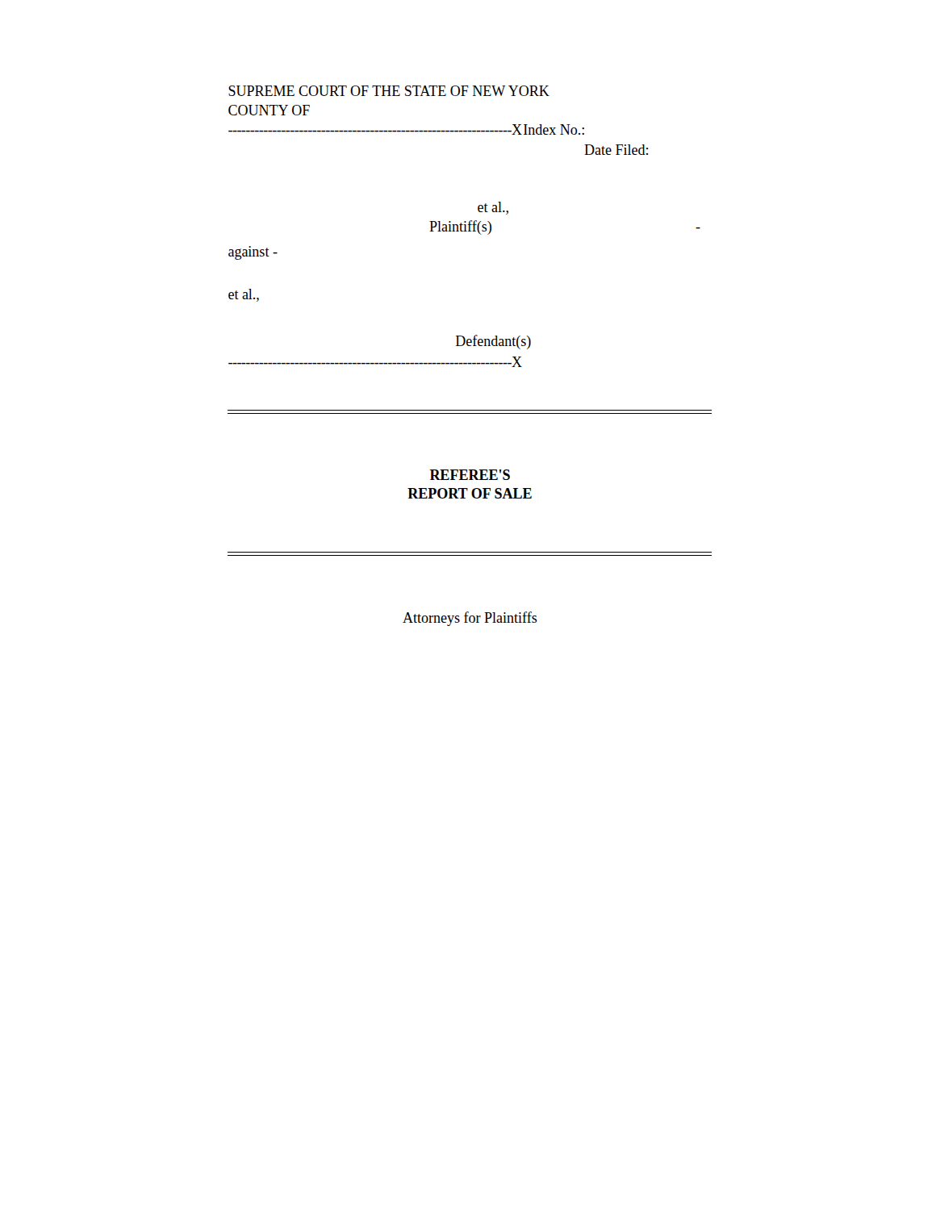SUPREME COURT OF THE STATE OF NEW YORK
COUNTY OF
----------------------------------------------------------------X Index No.:
Date Filed:
et al.,
Plaintiff(s) -
against -
et al.,
Defendant(s)
----------------------------------------------------------------X
REFEREE'S
REPORT OF SALE
Attorneys for Plaintiffs